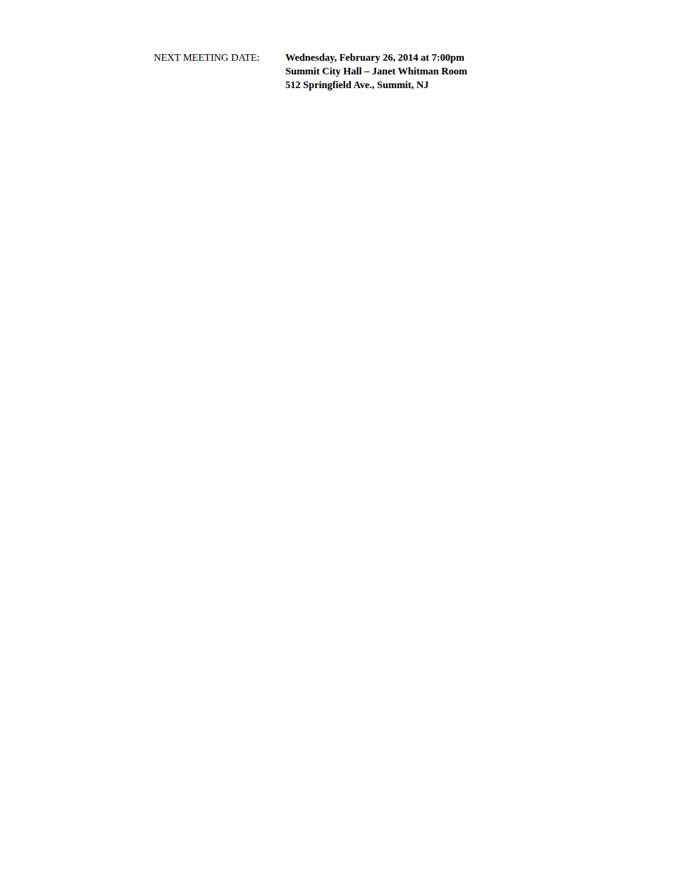NEXT MEETING DATE:
Wednesday, February 26, 2014 at 7:00pm
Summit City Hall – Janet Whitman Room
512 Springfield Ave., Summit, NJ